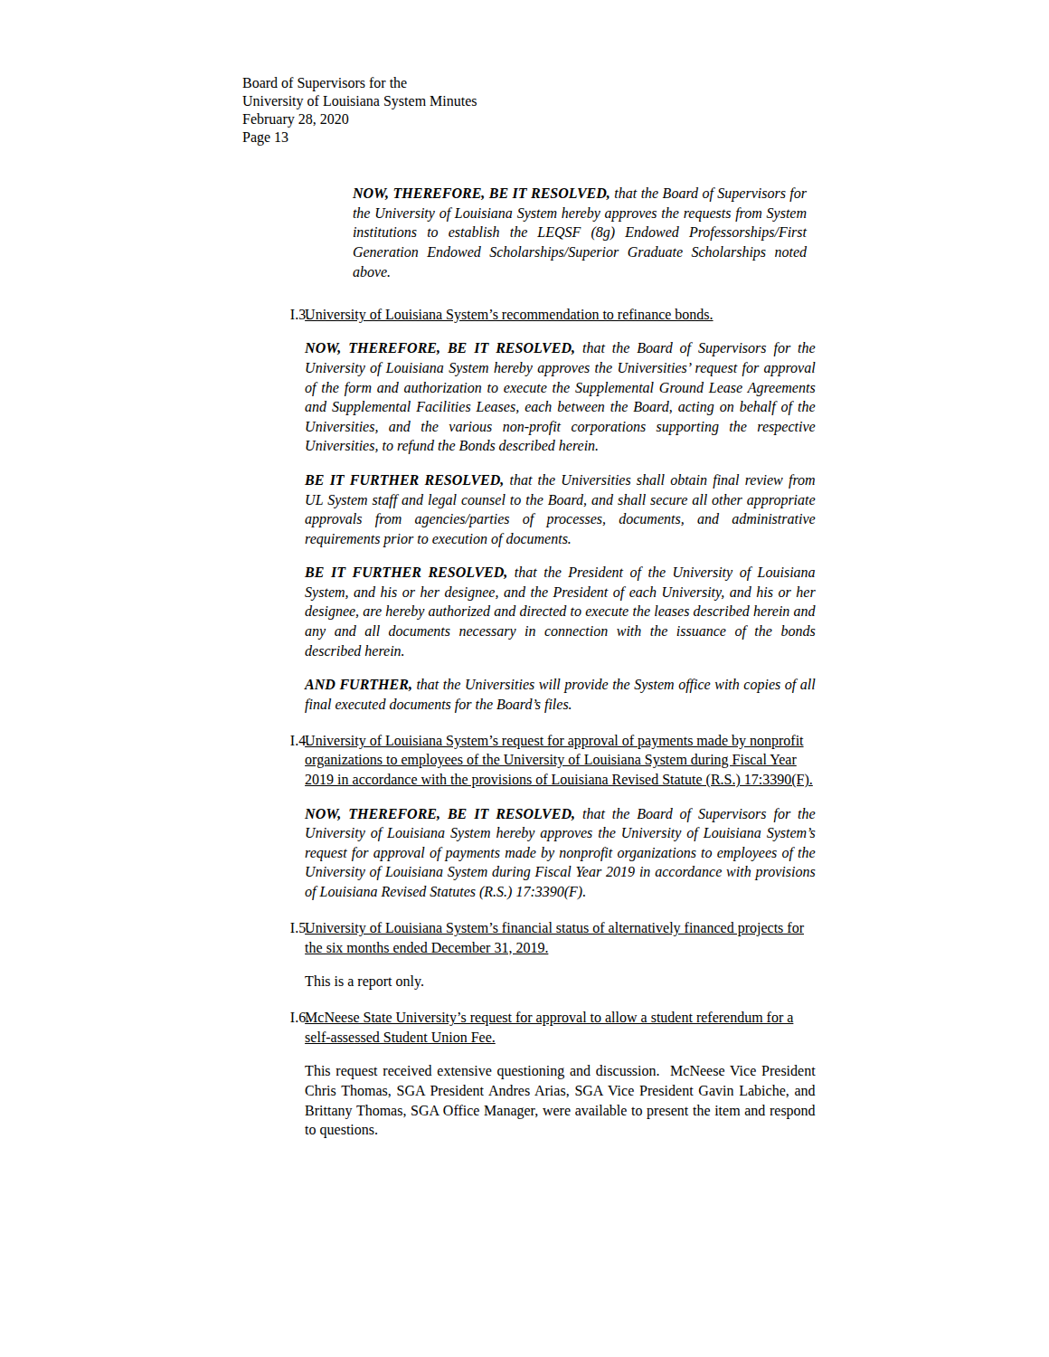Board of Supervisors for the
University of Louisiana System Minutes
February 28, 2020
Page 13
NOW, THEREFORE, BE IT RESOLVED, that the Board of Supervisors for the University of Louisiana System hereby approves the requests from System institutions to establish the LEQSF (8g) Endowed Professorships/First Generation Endowed Scholarships/Superior Graduate Scholarships noted above.
I.3.
University of Louisiana System’s recommendation to refinance bonds.
NOW, THEREFORE, BE IT RESOLVED, that the Board of Supervisors for the University of Louisiana System hereby approves the Universities’ request for approval of the form and authorization to execute the Supplemental Ground Lease Agreements and Supplemental Facilities Leases, each between the Board, acting on behalf of the Universities, and the various non-profit corporations supporting the respective Universities, to refund the Bonds described herein.
BE IT FURTHER RESOLVED, that the Universities shall obtain final review from UL System staff and legal counsel to the Board, and shall secure all other appropriate approvals from agencies/parties of processes, documents, and administrative requirements prior to execution of documents.
BE IT FURTHER RESOLVED, that the President of the University of Louisiana System, and his or her designee, and the President of each University, and his or her designee, are hereby authorized and directed to execute the leases described herein and any and all documents necessary in connection with the issuance of the bonds described herein.
AND FURTHER, that the Universities will provide the System office with copies of all final executed documents for the Board’s files.
I.4.
University of Louisiana System’s request for approval of payments made by nonprofit organizations to employees of the University of Louisiana System during Fiscal Year 2019 in accordance with the provisions of Louisiana Revised Statute (R.S.) 17:3390(F).
NOW, THEREFORE, BE IT RESOLVED, that the Board of Supervisors for the University of Louisiana System hereby approves the University of Louisiana System’s request for approval of payments made by nonprofit organizations to employees of the University of Louisiana System during Fiscal Year 2019 in accordance with provisions of Louisiana Revised Statutes (R.S.) 17:3390(F).
I.5.
University of Louisiana System’s financial status of alternatively financed projects for the six months ended December 31, 2019.
This is a report only.
I.6.
McNeese State University’s request for approval to allow a student referendum for a self-assessed Student Union Fee.
This request received extensive questioning and discussion. McNeese Vice President Chris Thomas, SGA President Andres Arias, SGA Vice President Gavin Labiche, and Brittany Thomas, SGA Office Manager, were available to present the item and respond to questions.